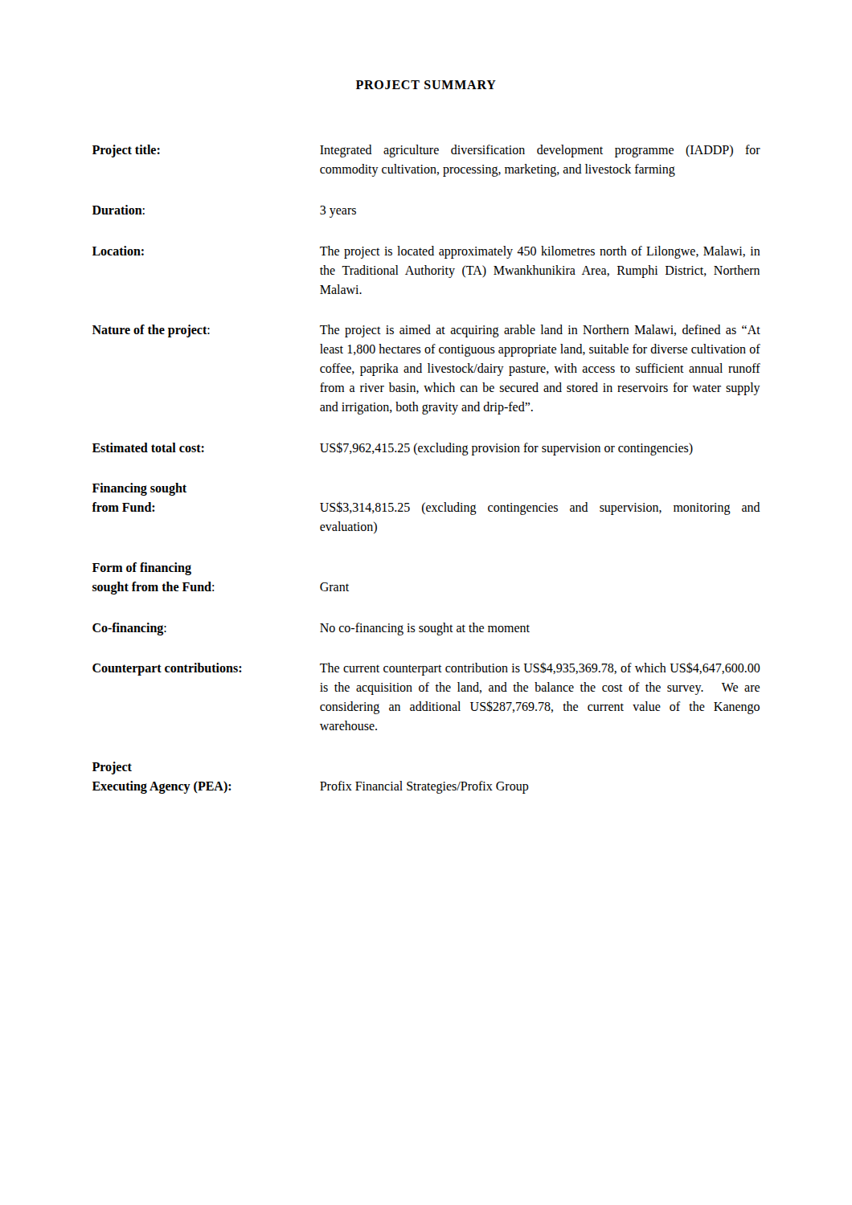PROJECT SUMMARY
| Project title: | Integrated agriculture diversification development programme (IADDP) for commodity cultivation, processing, marketing, and livestock farming |
| Duration : | 3 years |
| Location: | The project is located approximately 450 kilometres north of Lilongwe, Malawi, in the Traditional Authority (TA) Mwankhunikira Area, Rumphi District, Northern Malawi. |
| Nature of the project : | The project is aimed at acquiring arable land in Northern Malawi, defined as “At least 1,800 hectares of contiguous appropriate land, suitable for diverse cultivation of coffee, paprika and livestock/dairy pasture, with access to sufficient annual runoff from a river basin, which can be secured and stored in reservoirs for water supply and irrigation, both gravity and drip-fed”. |
| Estimated total cost: | US$7,962,415.25 (excluding provision for supervision or contingencies) |
| Financing sought from Fund: | US$3,314,815.25 (excluding contingencies and supervision, monitoring and evaluation) |
| Form of financing sought from the Fund : | Grant |
| Co-financing : | No co-financing is sought at the moment |
| Counterpart contributions: | The current counterpart contribution is US$4,935,369.78, of which US$4,647,600.00 is the acquisition of the land, and the balance the cost of the survey. We are considering an additional US$287,769.78, the current value of the Kanengo warehouse. |
| Project Executing Agency (PEA): | Profix Financial Strategies/Profix Group |